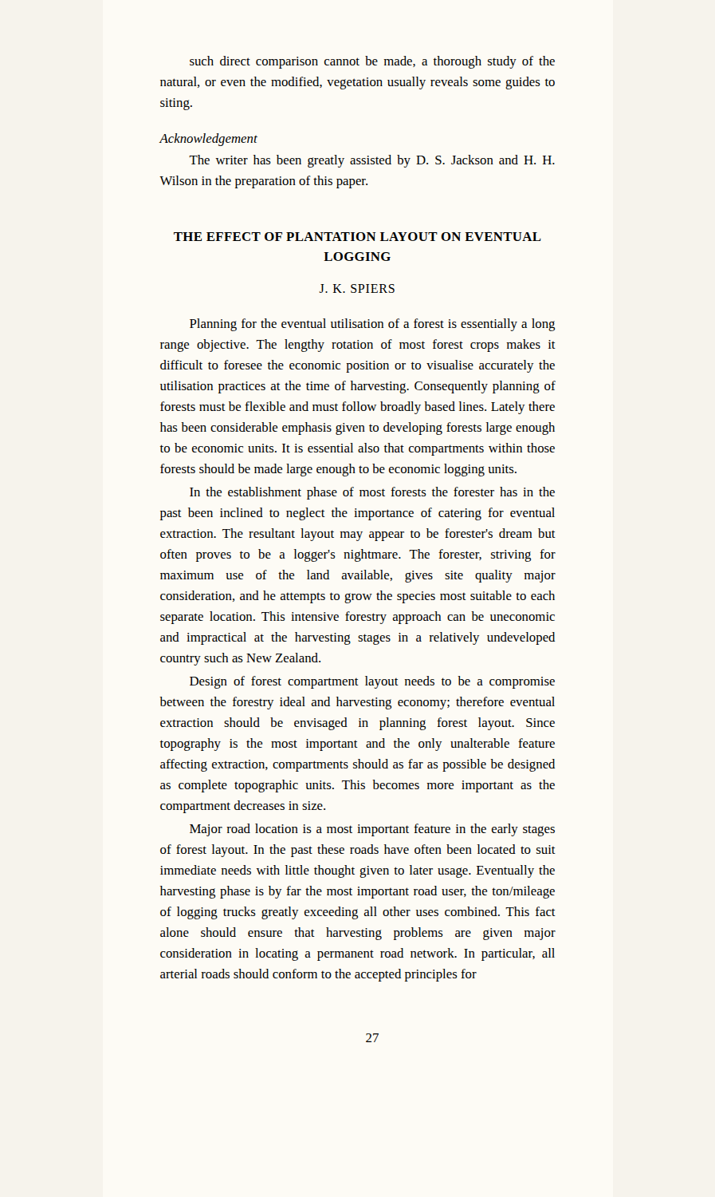such direct comparison cannot be made, a thorough study of the natural, or even the modified, vegetation usually reveals some guides to siting.
Acknowledgement
The writer has been greatly assisted by D. S. Jackson and H. H. Wilson in the preparation of this paper.
The Effect of Plantation Layout on Eventual Logging
J. K. SPIERS
Planning for the eventual utilisation of a forest is essentially a long range objective. The lengthy rotation of most forest crops makes it difficult to foresee the economic position or to visualise accurately the utilisation practices at the time of harvesting. Consequently planning of forests must be flexible and must follow broadly based lines. Lately there has been considerable emphasis given to developing forests large enough to be economic units. It is essential also that compartments within those forests should be made large enough to be economic logging units.
In the establishment phase of most forests the forester has in the past been inclined to neglect the importance of catering for eventual extraction. The resultant layout may appear to be forester's dream but often proves to be a logger's nightmare. The forester, striving for maximum use of the land available, gives site quality major consideration, and he attempts to grow the species most suitable to each separate location. This intensive forestry approach can be uneconomic and impractical at the harvesting stages in a relatively undeveloped country such as New Zealand.
Design of forest compartment layout needs to be a compromise between the forestry ideal and harvesting economy; therefore eventual extraction should be envisaged in planning forest layout. Since topography is the most important and the only unalterable feature affecting extraction, compartments should as far as possible be designed as complete topographic units. This becomes more important as the compartment decreases in size.
Major road location is a most important feature in the early stages of forest layout. In the past these roads have often been located to suit immediate needs with little thought given to later usage. Eventually the harvesting phase is by far the most important road user, the ton/mileage of logging trucks greatly exceeding all other uses combined. This fact alone should ensure that harvesting problems are given major consideration in locating a permanent road network. In particular, all arterial roads should conform to the accepted principles for
27